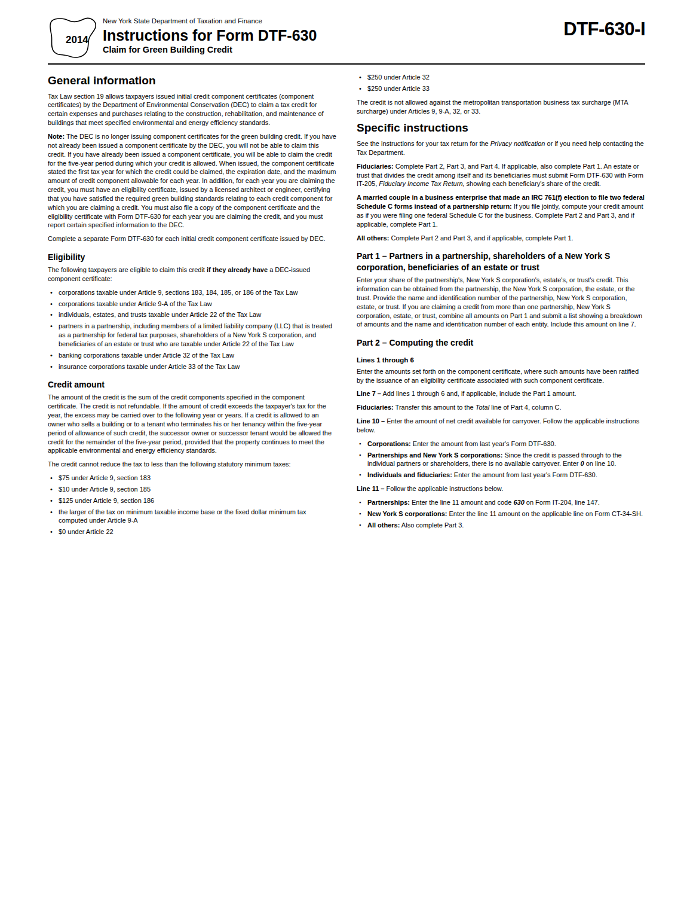2014
New York State Department of Taxation and Finance
Instructions for Form DTF-630
Claim for Green Building Credit
DTF-630-I
General information
Tax Law section 19 allows taxpayers issued initial credit component certificates (component certificates) by the Department of Environmental Conservation (DEC) to claim a tax credit for certain expenses and purchases relating to the construction, rehabilitation, and maintenance of buildings that meet specified environmental and energy efficiency standards.
Note: The DEC is no longer issuing component certificates for the green building credit. If you have not already been issued a component certificate by the DEC, you will not be able to claim this credit. If you have already been issued a component certificate, you will be able to claim the credit for the five-year period during which your credit is allowed. When issued, the component certificate stated the first tax year for which the credit could be claimed, the expiration date, and the maximum amount of credit component allowable for each year. In addition, for each year you are claiming the credit, you must have an eligibility certificate, issued by a licensed architect or engineer, certifying that you have satisfied the required green building standards relating to each credit component for which you are claiming a credit. You must also file a copy of the component certificate and the eligibility certificate with Form DTF-630 for each year you are claiming the credit, and you must report certain specified information to the DEC.
Complete a separate Form DTF-630 for each initial credit component certificate issued by DEC.
Eligibility
The following taxpayers are eligible to claim this credit if they already have a DEC-issued component certificate:
corporations taxable under Article 9, sections 183, 184, 185, or 186 of the Tax Law
corporations taxable under Article 9-A of the Tax Law
individuals, estates, and trusts taxable under Article 22 of the Tax Law
partners in a partnership, including members of a limited liability company (LLC) that is treated as a partnership for federal tax purposes, shareholders of a New York S corporation, and beneficiaries of an estate or trust who are taxable under Article 22 of the Tax Law
banking corporations taxable under Article 32 of the Tax Law
insurance corporations taxable under Article 33 of the Tax Law
Credit amount
The amount of the credit is the sum of the credit components specified in the component certificate. The credit is not refundable. If the amount of credit exceeds the taxpayer's tax for the year, the excess may be carried over to the following year or years. If a credit is allowed to an owner who sells a building or to a tenant who terminates his or her tenancy within the five-year period of allowance of such credit, the successor owner or successor tenant would be allowed the credit for the remainder of the five-year period, provided that the property continues to meet the applicable environmental and energy efficiency standards.
The credit cannot reduce the tax to less than the following statutory minimum taxes:
$75 under Article 9, section 183
$10 under Article 9, section 185
$125 under Article 9, section 186
the larger of the tax on minimum taxable income base or the fixed dollar minimum tax computed under Article 9-A
$0 under Article 22
$250 under Article 32
$250 under Article 33
The credit is not allowed against the metropolitan transportation business tax surcharge (MTA surcharge) under Articles 9, 9-A, 32, or 33.
Specific instructions
See the instructions for your tax return for the Privacy notification or if you need help contacting the Tax Department.
Fiduciaries: Complete Part 2, Part 3, and Part 4. If applicable, also complete Part 1. An estate or trust that divides the credit among itself and its beneficiaries must submit Form DTF-630 with Form IT-205, Fiduciary Income Tax Return, showing each beneficiary's share of the credit.
A married couple in a business enterprise that made an IRC 761(f) election to file two federal Schedule C forms instead of a partnership return: If you file jointly, compute your credit amount as if you were filing one federal Schedule C for the business. Complete Part 2 and Part 3, and if applicable, complete Part 1.
All others: Complete Part 2 and Part 3, and if applicable, complete Part 1.
Part 1 – Partners in a partnership, shareholders of a New York S corporation, beneficiaries of an estate or trust
Enter your share of the partnership's, New York S corporation's, estate's, or trust's credit. This information can be obtained from the partnership, the New York S corporation, the estate, or the trust. Provide the name and identification number of the partnership, New York S corporation, estate, or trust. If you are claiming a credit from more than one partnership, New York S corporation, estate, or trust, combine all amounts on Part 1 and submit a list showing a breakdown of amounts and the name and identification number of each entity. Include this amount on line 7.
Part 2 – Computing the credit
Lines 1 through 6
Enter the amounts set forth on the component certificate, where such amounts have been ratified by the issuance of an eligibility certificate associated with such component certificate.
Line 7 – Add lines 1 through 6 and, if applicable, include the Part 1 amount.
Fiduciaries: Transfer this amount to the Total line of Part 4, column C.
Line 10 – Enter the amount of net credit available for carryover. Follow the applicable instructions below.
Corporations: Enter the amount from last year's Form DTF-630.
Partnerships and New York S corporations: Since the credit is passed through to the individual partners or shareholders, there is no available carryover. Enter 0 on line 10.
Individuals and fiduciaries: Enter the amount from last year's Form DTF-630.
Line 11 – Follow the applicable instructions below.
Partnerships: Enter the line 11 amount and code 630 on Form IT-204, line 147.
New York S corporations: Enter the line 11 amount on the applicable line on Form CT-34-SH.
All others: Also complete Part 3.